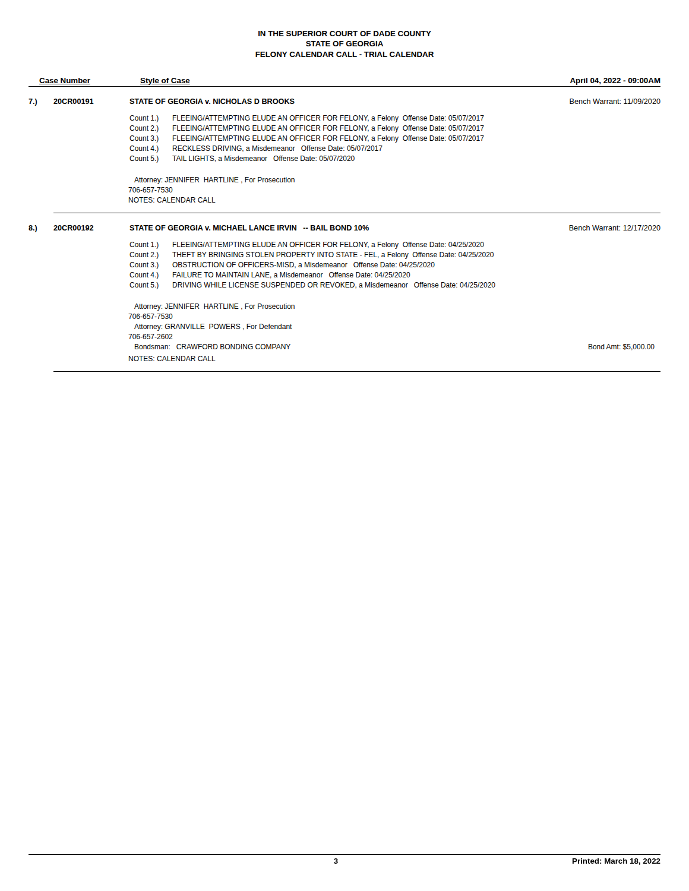IN THE SUPERIOR COURT OF DADE COUNTY
STATE OF GEORGIA
FELONY CALENDAR CALL - TRIAL CALENDAR
Case Number
Style of Case
April 04, 2022 - 09:00AM
7.)
20CR00191
STATE OF GEORGIA v. NICHOLAS D BROOKS
Bench Warrant: 11/09/2020
Count 1.)
FLEEING/ATTEMPTING ELUDE AN OFFICER FOR FELONY, a Felony Offense Date: 05/07/2017
Count 2.)
FLEEING/ATTEMPTING ELUDE AN OFFICER FOR FELONY, a Felony Offense Date: 05/07/2017
Count 3.)
FLEEING/ATTEMPTING ELUDE AN OFFICER FOR FELONY, a Felony Offense Date: 05/07/2017
Count 4.)
RECKLESS DRIVING, a Misdemeanor Offense Date: 05/07/2017
Count 5.)
TAIL LIGHTS, a Misdemeanor Offense Date: 05/07/2020
Attorney: JENNIFER HARTLINE , For Prosecution
706-657-7530
NOTES: CALENDAR CALL
8.)
20CR00192
STATE OF GEORGIA v. MICHAEL LANCE IRVIN -- BAIL BOND 10%
Bench Warrant: 12/17/2020
Count 1.)
FLEEING/ATTEMPTING ELUDE AN OFFICER FOR FELONY, a Felony Offense Date: 04/25/2020
Count 2.)
THEFT BY BRINGING STOLEN PROPERTY INTO STATE - FEL, a Felony Offense Date: 04/25/2020
Count 3.)
OBSTRUCTION OF OFFICERS-MISD, a Misdemeanor Offense Date: 04/25/2020
Count 4.)
FAILURE TO MAINTAIN LANE, a Misdemeanor Offense Date: 04/25/2020
Count 5.)
DRIVING WHILE LICENSE SUSPENDED OR REVOKED, a Misdemeanor Offense Date: 04/25/2020
Attorney: JENNIFER HARTLINE , For Prosecution
706-657-7530
Attorney: GRANVILLE POWERS , For Defendant
706-657-2602
Bondsman: CRAWFORD BONDING COMPANY
Bond Amt: $5,000.00
NOTES: CALENDAR CALL
3
Printed: March 18, 2022